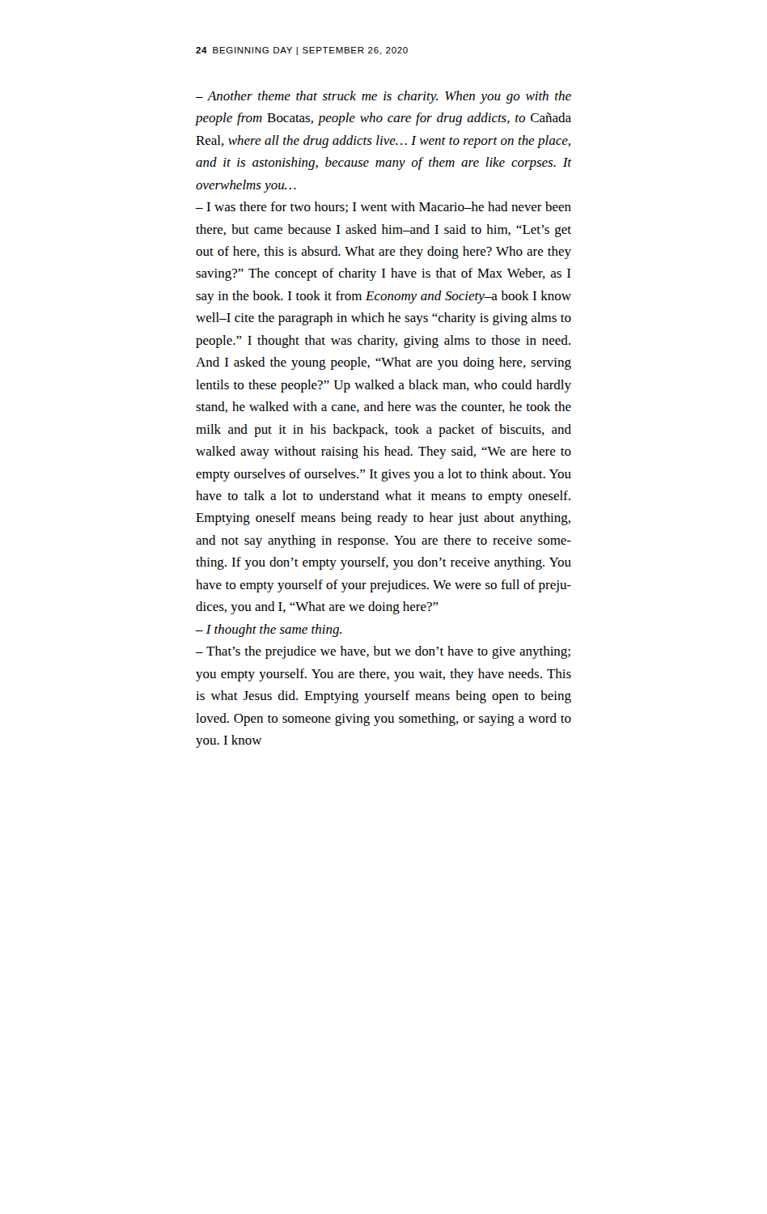24 Beginning Day | September 26, 2020
– Another theme that struck me is charity. When you go with the people from Bocatas, people who care for drug addicts, to Cañada Real, where all the drug addicts live… I went to report on the place, and it is astonishing, because many of them are like corpses. It overwhelms you…
– I was there for two hours; I went with Macario–he had never been there, but came because I asked him–and I said to him, “Let’s get out of here, this is absurd. What are they doing here? Who are they saving?” The concept of charity I have is that of Max Weber, as I say in the book. I took it from Economy and Society–a book I know well–I cite the paragraph in which he says “charity is giving alms to people.” I thought that was charity, giving alms to those in need. And I asked the young people, “What are you doing here, serving lentils to these people?” Up walked a black man, who could hardly stand, he walked with a cane, and here was the counter, he took the milk and put it in his backpack, took a packet of biscuits, and walked away without raising his head. They said, “We are here to empty ourselves of ourselves.” It gives you a lot to think about. You have to talk a lot to understand what it means to empty oneself. Emptying oneself means being ready to hear just about anything, and not say anything in response. You are there to receive something. If you don’t empty yourself, you don’t receive anything. You have to empty yourself of your prejudices. We were so full of prejudices, you and I, “What are we doing here?”
– I thought the same thing.
– That’s the prejudice we have, but we don’t have to give anything; you empty yourself. You are there, you wait, they have needs. This is what Jesus did. Emptying yourself means being open to being loved. Open to someone giving you something, or saying a word to you. I know